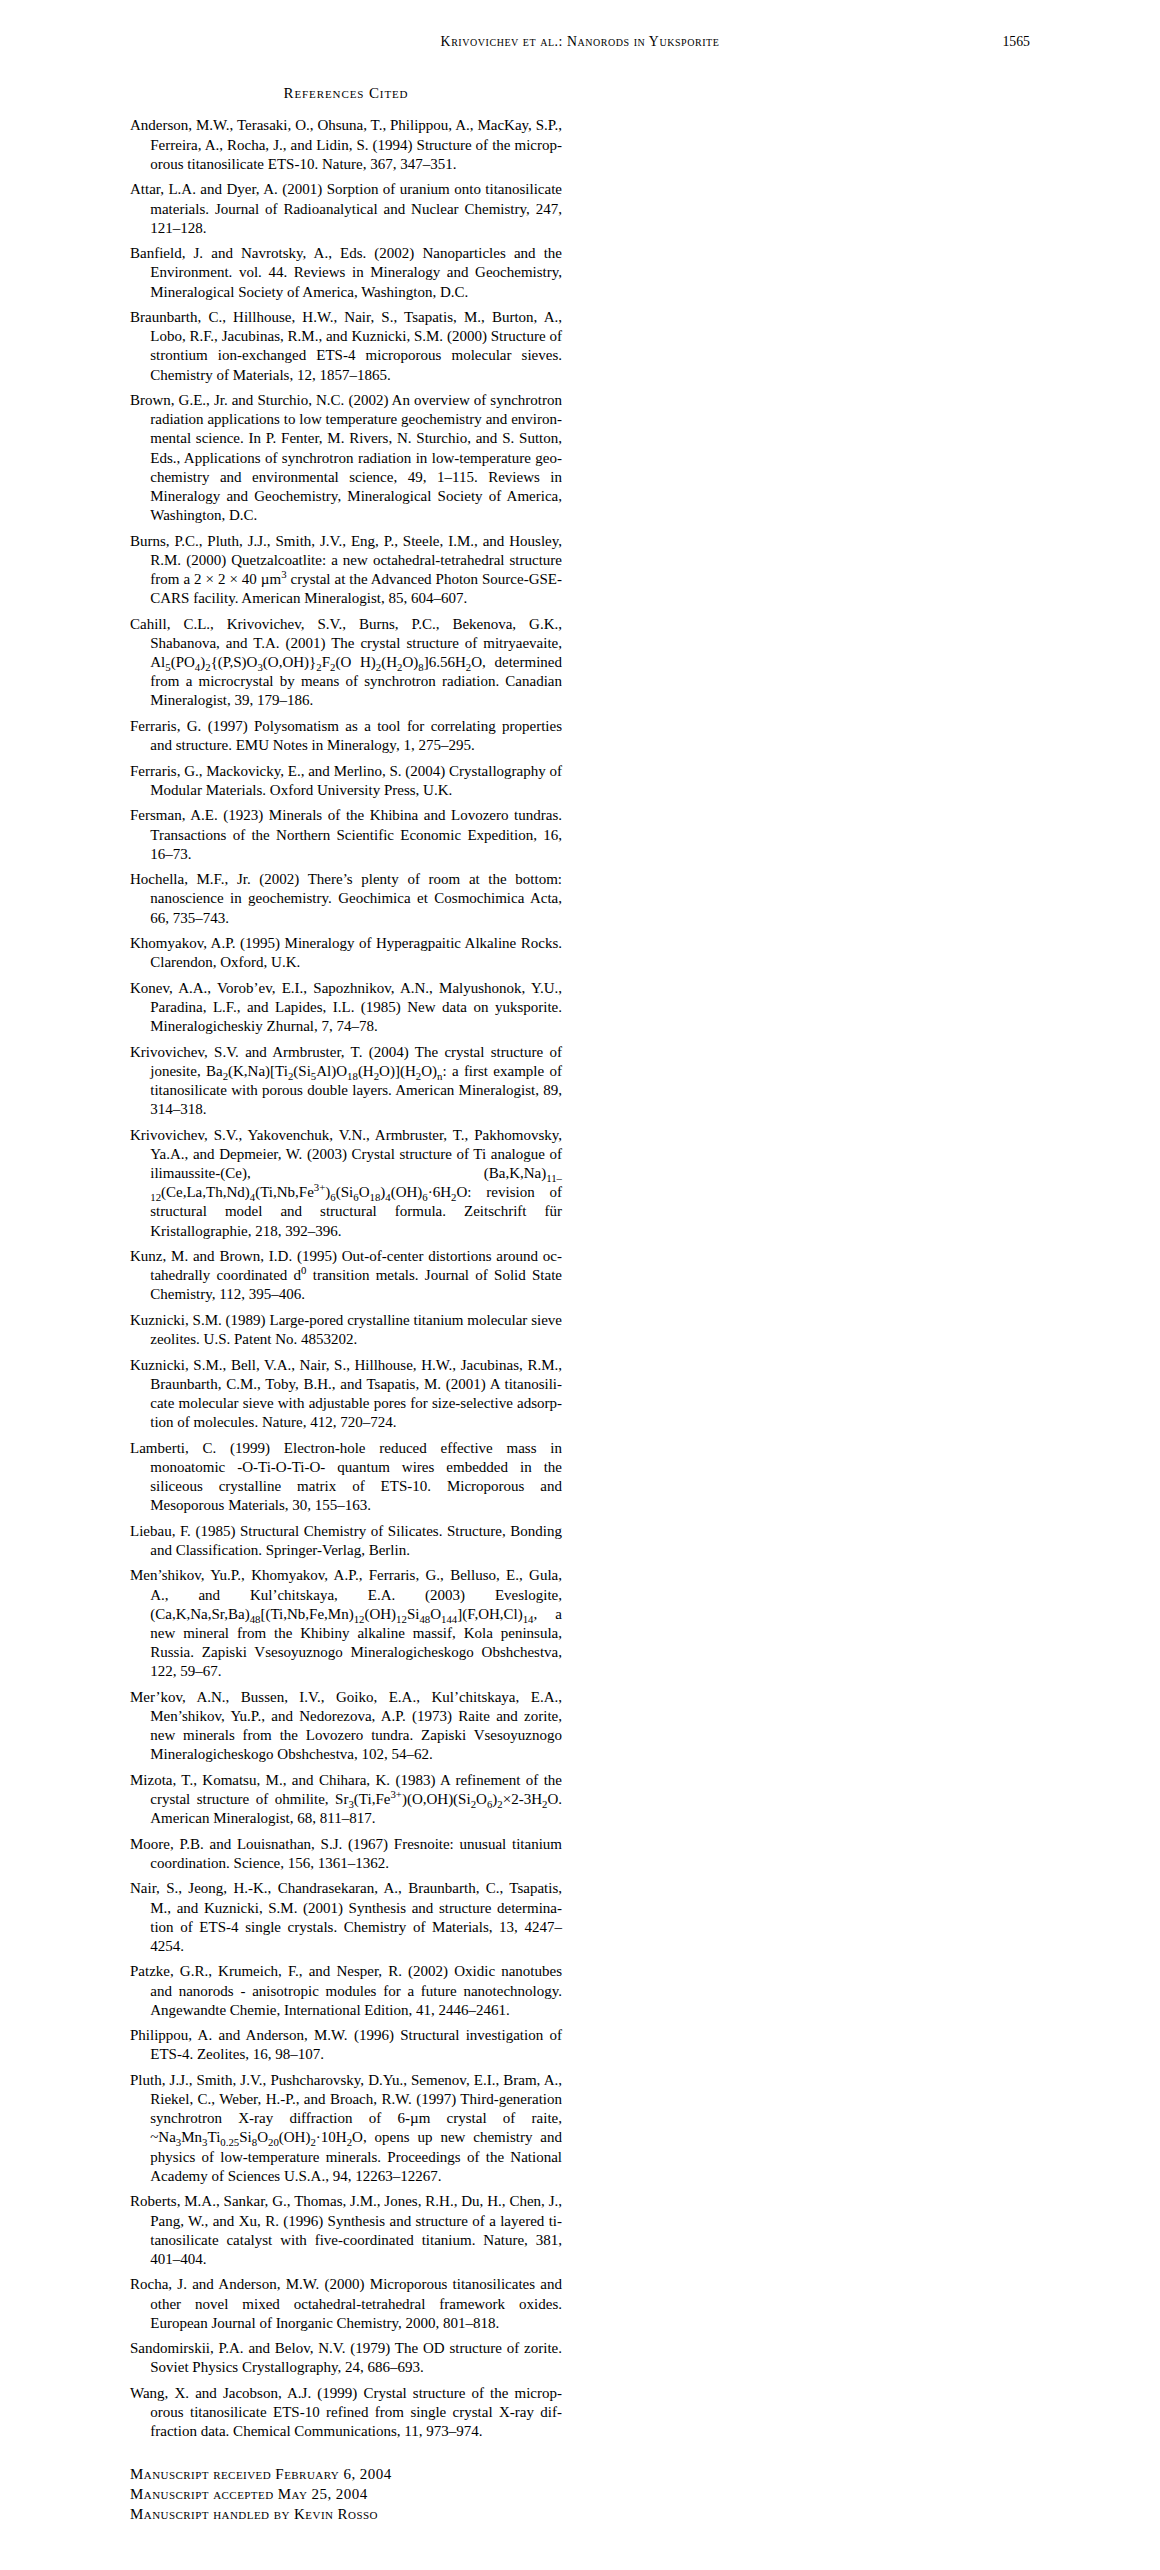Krivovichev et al.: Nanorods in Yuksporite 1565
References Cited
Anderson, M.W., Terasaki, O., Ohsuna, T., Philippou, A., MacKay, S.P., Ferreira, A., Rocha, J., and Lidin, S. (1994) Structure of the microporous titanosilicate ETS-10. Nature, 367, 347–351.
Attar, L.A. and Dyer, A. (2001) Sorption of uranium onto titanosilicate materials. Journal of Radioanalytical and Nuclear Chemistry, 247, 121–128.
Banfield, J. and Navrotsky, A., Eds. (2002) Nanoparticles and the Environment. vol. 44. Reviews in Mineralogy and Geochemistry, Mineralogical Society of America, Washington, D.C.
Braunbarth, C., Hillhouse, H.W., Nair, S., Tsapatis, M., Burton, A., Lobo, R.F., Jacubinas, R.M., and Kuznicki, S.M. (2000) Structure of strontium ion-exchanged ETS-4 microporous molecular sieves. Chemistry of Materials, 12, 1857–1865.
Brown, G.E., Jr. and Sturchio, N.C. (2002) An overview of synchrotron radiation applications to low temperature geochemistry and environmental science. In P. Fenter, M. Rivers, N. Sturchio, and S. Sutton, Eds., Applications of synchrotron radiation in low-temperature geochemistry and environmental science, 49, 1–115. Reviews in Mineralogy and Geochemistry, Mineralogical Society of America, Washington, D.C.
Burns, P.C., Pluth, J.J., Smith, J.V., Eng, P., Steele, I.M., and Housley, R.M. (2000) Quetzalcoatlite: a new octahedral-tetrahedral structure from a 2 × 2 × 40 µm3 crystal at the Advanced Photon Source-GSE-CARS facility. American Mineralogist, 85, 604–607.
Cahill, C.L., Krivovichev, S.V., Burns, P.C., Bekenova, G.K., Shabanova, and T.A. (2001) The crystal structure of mitryaevaite, Al5(PO4)2{(P,S)O3(O,OH)}2F2(O H)2(H2O)8]6.56H2O, determined from a microcrystal by means of synchrotron radiation. Canadian Mineralogist, 39, 179–186.
Ferraris, G. (1997) Polysomatism as a tool for correlating properties and structure. EMU Notes in Mineralogy, 1, 275–295.
Ferraris, G., Mackovicky, E., and Merlino, S. (2004) Crystallography of Modular Materials. Oxford University Press, U.K.
Fersman, A.E. (1923) Minerals of the Khibina and Lovozero tundras. Transactions of the Northern Scientific Economic Expedition, 16, 16–73.
Hochella, M.F., Jr. (2002) There’s plenty of room at the bottom: nanoscience in geochemistry. Geochimica et Cosmochimica Acta, 66, 735–743.
Khomyakov, A.P. (1995) Mineralogy of Hyperagpaitic Alkaline Rocks. Clarendon, Oxford, U.K.
Konev, A.A., Vorob’ev, E.I., Sapozhnikov, A.N., Malyushonok, Y.U., Paradina, L.F., and Lapides, I.L. (1985) New data on yuksporite. Mineralogicheskiy Zhurnal, 7, 74–78.
Krivovichev, S.V. and Armbruster, T. (2004) The crystal structure of jonesite, Ba2(K,Na)[Ti2(Si5Al)O18(H2O)](H2O)n: a first example of titanosilicate with porous double layers. American Mineralogist, 89, 314–318.
Krivovichev, S.V., Yakovenchuk, V.N., Armbruster, T., Pakhomovsky, Ya.A., and Depmeier, W. (2003) Crystal structure of Ti analogue of ilimaussite-(Ce), (Ba,K,Na)11–12(Ce,La,Th,Nd)4(Ti,Nb,Fe3+)6(Si6O18)4(OH)6·6H2O: revision of structural model and structural formula. Zeitschrift für Kristallographie, 218, 392–396.
Kunz, M. and Brown, I.D. (1995) Out-of-center distortions around octahedrally coordinated d0 transition metals. Journal of Solid State Chemistry, 112, 395–406.
Kuznicki, S.M. (1989) Large-pored crystalline titanium molecular sieve zeolites. U.S. Patent No. 4853202.
Kuznicki, S.M., Bell, V.A., Nair, S., Hillhouse, H.W., Jacubinas, R.M., Braunbarth, C.M., Toby, B.H., and Tsapatis, M. (2001) A titanosilicate molecular sieve with adjustable pores for size-selective adsorption of molecules. Nature, 412, 720–724.
Lamberti, C. (1999) Electron-hole reduced effective mass in monoatomic -O-Ti-O-Ti-O- quantum wires embedded in the siliceous crystalline matrix of ETS-10. Microporous and Mesoporous Materials, 30, 155–163.
Liebau, F. (1985) Structural Chemistry of Silicates. Structure, Bonding and Classification. Springer-Verlag, Berlin.
Men’shikov, Yu.P., Khomyakov, A.P., Ferraris, G., Belluso, E., Gula, A., and Kul’chitskaya, E.A. (2003) Eveslogite, (Ca,K,Na,Sr,Ba)48[(Ti,Nb,Fe,Mn)12(OH)12Si48O144](F,OH,Cl)14, a new mineral from the Khibiny alkaline massif, Kola peninsula, Russia. Zapiski Vsesoyuznogo Mineralogicheskogo Obshchestva, 122, 59–67.
Mer’kov, A.N., Bussen, I.V., Goiko, E.A., Kul’chitskaya, E.A., Men’shikov, Yu.P., and Nedorezova, A.P. (1973) Raite and zorite, new minerals from the Lovozero tundra. Zapiski Vsesoyuznogo Mineralogicheskogo Obshchestva, 102, 54–62.
Mizota, T., Komatsu, M., and Chihara, K. (1983) A refinement of the crystal structure of ohmilite, Sr3(Ti,Fe3+)(O,OH)(Si2O6)2×2-3H2O. American Mineralogist, 68, 811–817.
Moore, P.B. and Louisnathan, S.J. (1967) Fresnoite: unusual titanium coordination. Science, 156, 1361–1362.
Nair, S., Jeong, H.-K., Chandrasekaran, A., Braunbarth, C., Tsapatis, M., and Kuznicki, S.M. (2001) Synthesis and structure determination of ETS-4 single crystals. Chemistry of Materials, 13, 4247–4254.
Patzke, G.R., Krumeich, F., and Nesper, R. (2002) Oxidic nanotubes and nanorods - anisotropic modules for a future nanotechnology. Angewandte Chemie, International Edition, 41, 2446–2461.
Philippou, A. and Anderson, M.W. (1996) Structural investigation of ETS-4. Zeolites, 16, 98–107.
Pluth, J.J., Smith, J.V., Pushcharovsky, D.Yu., Semenov, E.I., Bram, A., Riekel, C., Weber, H.-P., and Broach, R.W. (1997) Third-generation synchrotron X-ray diffraction of 6-µm crystal of raite, ~Na3Mn3Ti0.25Si8O20(OH)2·10H2O, opens up new chemistry and physics of low-temperature minerals. Proceedings of the National Academy of Sciences U.S.A., 94, 12263–12267.
Roberts, M.A., Sankar, G., Thomas, J.M., Jones, R.H., Du, H., Chen, J., Pang, W., and Xu, R. (1996) Synthesis and structure of a layered titanosilicate catalyst with five-coordinated titanium. Nature, 381, 401–404.
Rocha, J. and Anderson, M.W. (2000) Microporous titanosilicates and other novel mixed octahedral-tetrahedral framework oxides. European Journal of Inorganic Chemistry, 2000, 801–818.
Sandomirskii, P.A. and Belov, N.V. (1979) The OD structure of zorite. Soviet Physics Crystallography, 24, 686–693.
Wang, X. and Jacobson, A.J. (1999) Crystal structure of the microporous titanosilicate ETS-10 refined from single crystal X-ray diffraction data. Chemical Communications, 11, 973–974.
Manuscript received February 6, 2004
Manuscript accepted May 25, 2004
Manuscript handled by Kevin Rosso